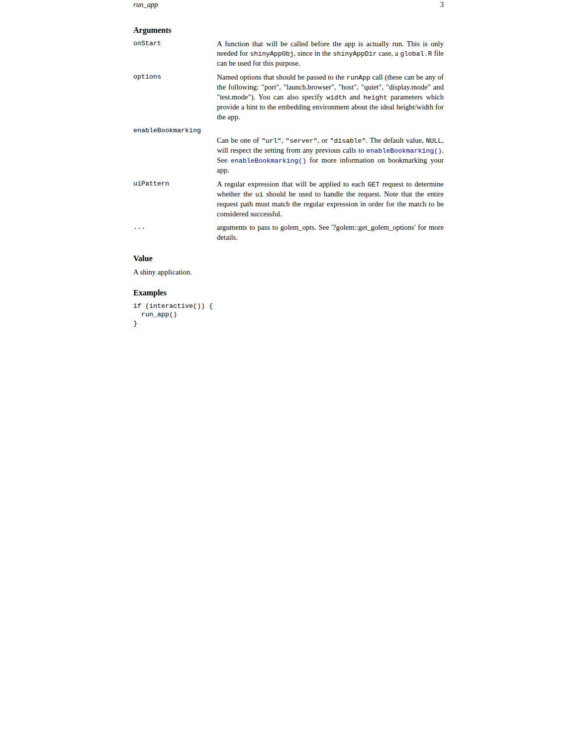run_app 3
Arguments
onStart
A function that will be called before the app is actually run. This is only needed for shinyAppObj, since in the shinyAppDir case, a global.R file can be used for this purpose.
options
Named options that should be passed to the runApp call (these can be any of the following: "port", "launch.browser", "host", "quiet", "display.mode" and "test.mode"). You can also specify width and height parameters which provide a hint to the embedding environment about the ideal height/width for the app.
enableBookmarking
Can be one of "url", "server", or "disable". The default value, NULL, will respect the setting from any previous calls to enableBookmarking(). See enableBookmarking() for more information on bookmarking your app.
uiPattern
A regular expression that will be applied to each GET request to determine whether the ui should be used to handle the request. Note that the entire request path must match the regular expression in order for the match to be considered successful.
...
arguments to pass to golem_opts. See '?golem::get_golem_options' for more details.
Value
A shiny application.
Examples
if (interactive()) {
  run_app()
}